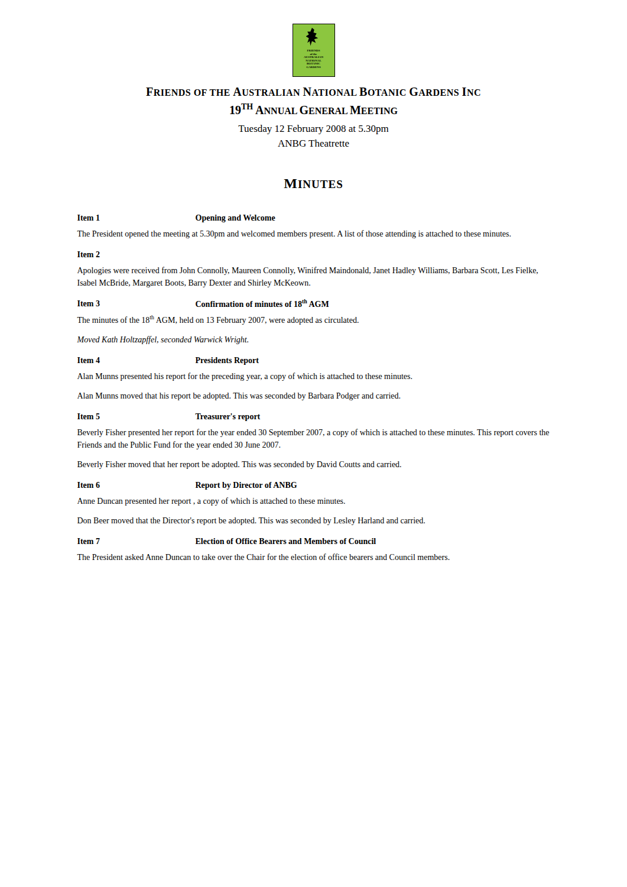FRIENDS
of the
AUSTRALIAN
NATIONAL
BOTANIC
GARDENS
FRIENDS OF THE AUSTRALIAN NATIONAL BOTANIC GARDENS INC
19TH ANNUAL GENERAL MEETING
Tuesday 12 February 2008 at 5.30pm
ANBG Theatrette
MINUTES
Item 1 Opening and Welcome
The President opened the meeting at 5.30pm and welcomed members present. A list of those attending is attached to these minutes.
Item 2
Apologies were received from John Connolly, Maureen Connolly, Winifred Maindonald, Janet Hadley Williams, Barbara Scott, Les Fielke, Isabel McBride, Margaret Boots, Barry Dexter and Shirley McKeown.
Item 3 Confirmation of minutes of 18th AGM
The minutes of the 18th AGM, held on 13 February 2007, were adopted as circulated.
Moved Kath Holtzapffel, seconded Warwick Wright.
Item 4 Presidents Report
Alan Munns presented his report for the preceding year, a copy of which is attached to these minutes.
Alan Munns moved that his report be adopted. This was seconded by Barbara Podger and carried.
Item 5 Treasurer's report
Beverly Fisher presented her report for the year ended 30 September 2007, a copy of which is attached to these minutes. This report covers the Friends and the Public Fund for the year ended 30 June 2007.
Beverly Fisher moved that her report be adopted. This was seconded by David Coutts and carried.
Item 6 Report by Director of ANBG
Anne Duncan presented her report , a copy of which is attached to these minutes.
Don Beer moved that the Director's report be adopted. This was seconded by Lesley Harland and carried.
Item 7 Election of Office Bearers and Members of Council
The President asked Anne Duncan to take over the Chair for the election of office bearers and Council members.